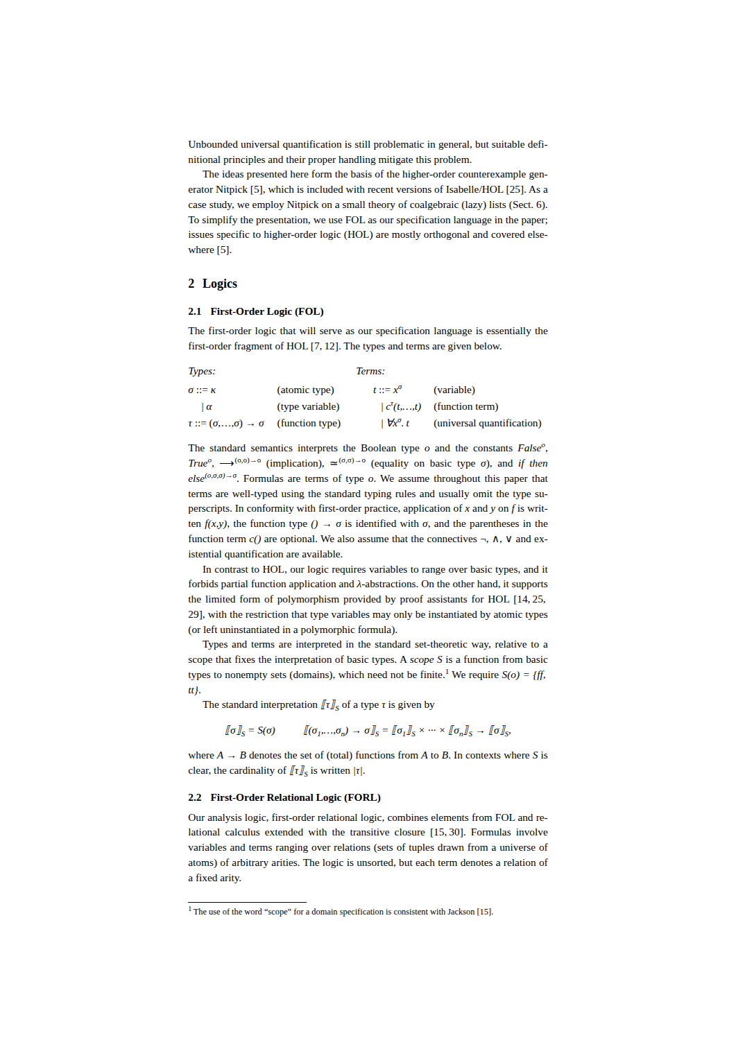Unbounded universal quantification is still problematic in general, but suitable definitional principles and their proper handling mitigate this problem.
The ideas presented here form the basis of the higher-order counterexample generator Nitpick [5], which is included with recent versions of Isabelle/HOL [25]. As a case study, we employ Nitpick on a small theory of coalgebraic (lazy) lists (Sect. 6). To simplify the presentation, we use FOL as our specification language in the paper; issues specific to higher-order logic (HOL) are mostly orthogonal and covered elsewhere [5].
2 Logics
2.1 First-Order Logic (FOL)
The first-order logic that will serve as our specification language is essentially the first-order fragment of HOL [7, 12]. The types and terms are given below.
| Types: | | Terms: |
| σ ::= κ | (atomic type) | | | t ::= x σ | (variable) | |
| / α | (type variable) | | | / c τ (t,…,t) | (function term) | |
| τ ::= ( σ ,…, σ ) → σ | (function type) | | | / ∀x σ . t | (universal quantification) | |
The standard semantics interprets the Boolean type o and the constants Falseo, Trueo, ⟶(o,o)→o (implication), ≃(σ,σ)→o (equality on basic type σ), and if then else(o,σ,σ)→σ. Formulas are terms of type o. We assume throughout this paper that terms are well-typed using the standard typing rules and usually omit the type superscripts. In conformity with first-order practice, application of x and y on f is written f(x,y), the function type () → σ is identified with σ, and the parentheses in the function term c() are optional. We also assume that the connectives ¬, ∧, ∨ and existential quantification are available.
In contrast to HOL, our logic requires variables to range over basic types, and it forbids partial function application and λ-abstractions. On the other hand, it supports the limited form of polymorphism provided by proof assistants for HOL [14, 25, 29], with the restriction that type variables may only be instantiated by atomic types (or left uninstantiated in a polymorphic formula).
Types and terms are interpreted in the standard set-theoretic way, relative to a scope that fixes the interpretation of basic types. A scope S is a function from basic types to nonempty sets (domains), which need not be finite.1 We require S(o) = {ff, tt}.
The standard interpretation ⟦τ⟧S of a type τ is given by
⟦σ⟧S = S(σ) ⟦(σ1,…,σn) → σ⟧S = ⟦σ1⟧S × ··· × ⟦σn⟧S → ⟦σ⟧S,
where A → B denotes the set of (total) functions from A to B. In contexts where S is clear, the cardinality of ⟦τ⟧S is written |τ|.
2.2 First-Order Relational Logic (FORL)
Our analysis logic, first-order relational logic, combines elements from FOL and relational calculus extended with the transitive closure [15, 30]. Formulas involve variables and terms ranging over relations (sets of tuples drawn from a universe of atoms) of arbitrary arities. The logic is unsorted, but each term denotes a relation of a fixed arity.
1 The use of the word “scope” for a domain specification is consistent with Jackson [15].